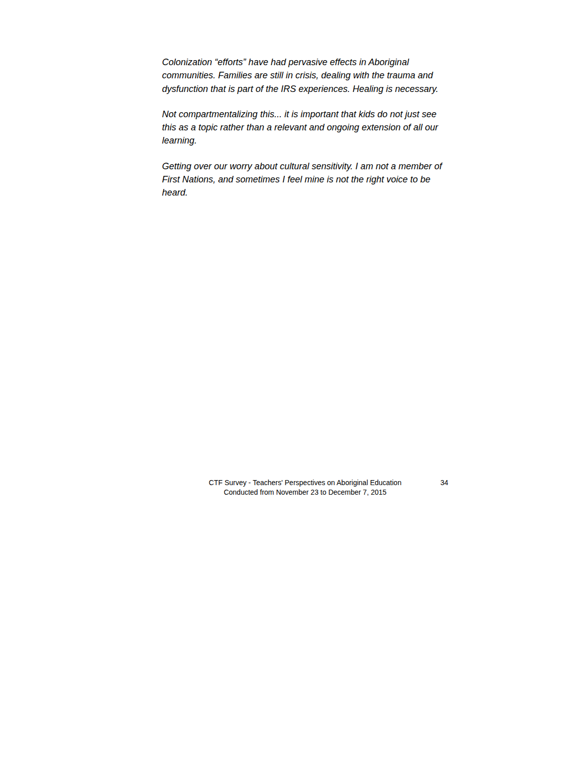Colonization “efforts” have had pervasive effects in Aboriginal communities. Families are still in crisis, dealing with the trauma and dysfunction that is part of the IRS experiences. Healing is necessary.
Not compartmentalizing this... it is important that kids do not just see this as a topic rather than a relevant and ongoing extension of all our learning.
Getting over our worry about cultural sensitivity. I am not a member of First Nations, and sometimes I feel mine is not the right voice to be heard.
CTF Survey - Teachers' Perspectives on Aboriginal Education
Conducted from November 23 to December 7, 2015
34